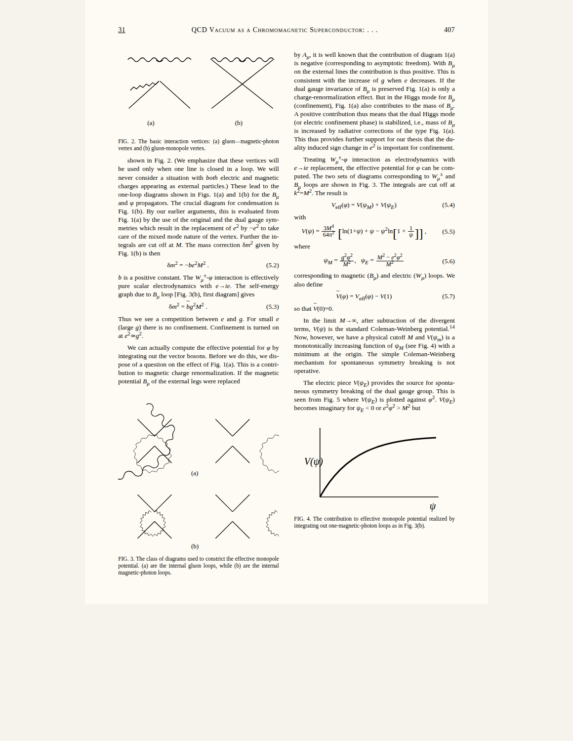31 QCD Vacuum as a Chromomagnetic Superconductor: . . . 407
(a) (b)
FIG. 2. The basic interaction vertices: (a) gluon—magnetic-photon vertex and (b) gluon-monopole vertex.
shown in Fig. 2. (We emphasize that these vertices will be used only when one line is closed in a loop. We will never consider a situation with both electric and magnetic charges appearing as external particles.) These lead to the one-loop diagrams shown in Figs. 1(a) and 1(b) for the Bμ and φ propagators. The crucial diagram for condensation is Fig. 1(b). By our earlier arguments, this is evaluated from Fig. 1(a) by the use of the original and the dual gauge symmetries which result in the replacement of e2 by −e2 to take care of the mixed mode nature of the vertex. Further the integrals are cut off at M. The mass correction δm2 given by Fig. 1(b) is then
δm2 = −be2M2 . (5.2)
b is a positive constant. The Wμ±-φ interaction is effectively pure scalar electrodynamics with e→ie. The self-energy graph due to Bμ loop [Fig. 3(b), first diagram] gives
δm2 = ~b g2M2 . (5.3)
Thus we see a competition between e and g. For small e (large g) there is no confinement. Confinement is turned on at e2≃g2.
We can actually compute the effective potential for φ by integrating out the vector bosons. Before we do this, we dispose of a question on the effect of Fig. 1(a). This is a contribution to magnetic charge renormalization. If the magnetic potential Bμ of the external legs were replaced
(a) (b)
FIG. 3. The class of diagrams used to constrict the effective monopole potential. (a) are the internal gluon loops, while (b) are the internal magnetic-photon loops.
by Aμ, it is well known that the contribution of diagram 1(a) is negative (corresponding to asymptotic freedom). With Bμ on the external lines the contribution is thus positive. This is consistent with the increase of g when e decreases. If the dual gauge invariance of Bμ is preserved Fig. 1(a) is only a charge-renormalization effect. But in the Higgs mode for Bμ (confinement), Fig. 1(a) also contributes to the mass of Bμ. A positive contribution thus means that the dual Higgs mode (or electric confinement phase) is stabilized, i.e., mass of Bμ is increased by radiative corrections of the type Fig. 1(a). This thus provides further support for our thesis that the duality induced sign change in e2 is important for confinement.
Treating Wμ±-φ interaction as electrodynamics with e→ie replacement, the effective potential for φ can be computed. The two sets of diagrams corresponding to Wμ± and Bμ loops are shown in Fig. 3. The integrals are cut off at k2=M2. The result is
Veff(φ) = V(ψM) + V(ψE) (5.4)
with
V(ψ) = 3M464π2 [ln(1+ψ) + ψ − ψ2ln[1 + 1 ψ]] , (5.5)
where
ψM = g2φ2 M2, ψE = M2 − e2φ2 M2 (5.6)
corresponding to magnetic (Bμ) and electric (Wμ) loops. We also define
~V(φ) = Veff(φ) − V(1) (5.7)
so that ~V(0)=0.
In the limit M→∞, after subtraction of the divergent terms, V(ψ) is the standard Coleman-Weinberg potential.14 Now, however, we have a physical cutoff M and V(ψm) is a monotonically increasing function of ψM (see Fig. 4) with a minimum at the origin. The simple Coleman-Weinberg mechanism for spontaneous symmetry breaking is not operative.
The electric piece V(ψE) provides the source for spontaneous symmetry breaking of the dual gauge group. This is seen from Fig. 5 where V(ψE) is plotted against φ2. V(ψE) becomes imaginary for ψE < 0 or e2φ2 > M2 but
V(ψ) ψ
FIG. 4. The contribution to effective monopole potential realized by integrating out one-magnetic-photon loops as in Fig. 3(b).